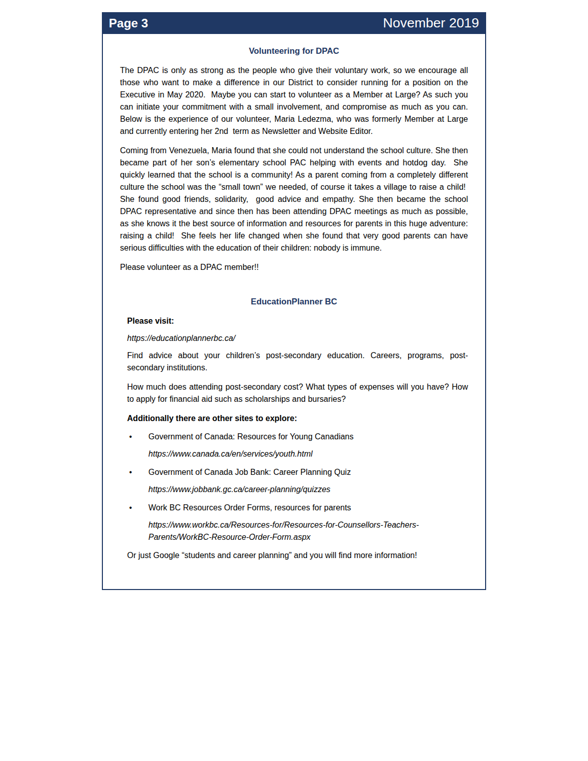Page 3 November 2019
Volunteering for DPAC
The DPAC is only as strong as the people who give their voluntary work, so we encourage all those who want to make a difference in our District to consider running for a position on the Executive in May 2020. Maybe you can start to volunteer as a Member at Large? As such you can initiate your commitment with a small involvement, and compromise as much as you can. Below is the experience of our volunteer, Maria Ledezma, who was formerly Member at Large and currently entering her 2nd term as Newsletter and Website Editor.
Coming from Venezuela, Maria found that she could not understand the school culture. She then became part of her son’s elementary school PAC helping with events and hotdog day. She quickly learned that the school is a community! As a parent coming from a completely different culture the school was the “small town” we needed, of course it takes a village to raise a child! She found good friends, solidarity, good advice and empathy. She then became the school DPAC representative and since then has been attending DPAC meetings as much as possible, as she knows it the best source of information and resources for parents in this huge adventure: raising a child! She feels her life changed when she found that very good parents can have serious difficulties with the education of their children: nobody is immune.
Please volunteer as a DPAC member!!
EducationPlanner BC
Please visit:
https://educationplannerbc.ca/
Find advice about your children’s post-secondary education. Careers, programs, post-secondary institutions.
How much does attending post-secondary cost? What types of expenses will you have? How to apply for financial aid such as scholarships and bursaries?
Additionally there are other sites to explore:
Government of Canada: Resources for Young Canadians
https://www.canada.ca/en/services/youth.html
Government of Canada Job Bank: Career Planning Quiz
https://www.jobbank.gc.ca/career-planning/quizzes
Work BC Resources Order Forms, resources for parents
https://www.workbc.ca/Resources-for/Resources-for-Counsellors-Teachers-Parents/WorkBC-Resource-Order-Form.aspx
Or just Google “students and career planning” and you will find more information!